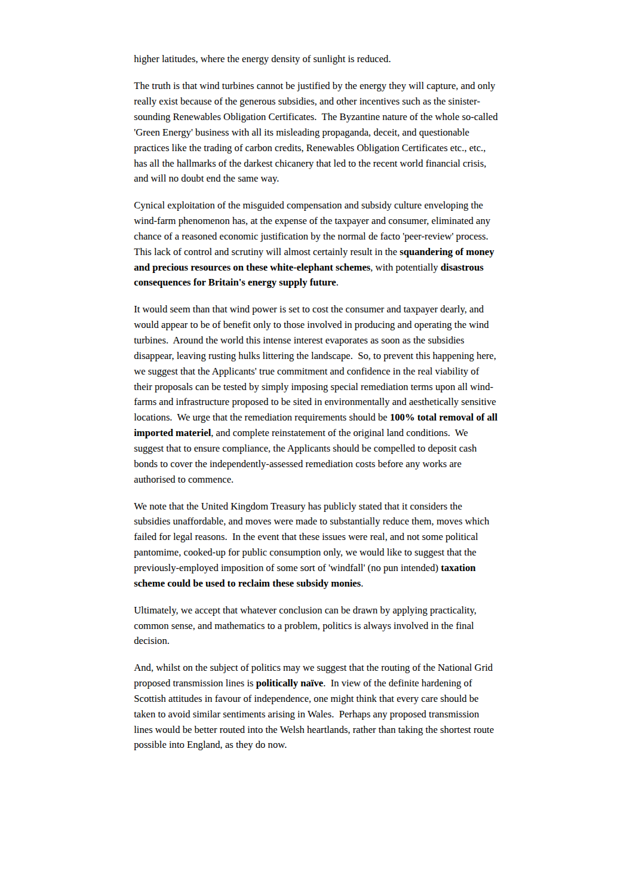higher latitudes, where the energy density of sunlight is reduced.
The truth is that wind turbines cannot be justified by the energy they will capture, and only really exist because of the generous subsidies, and other incentives such as the sinister-sounding Renewables Obligation Certificates. The Byzantine nature of the whole so-called 'Green Energy' business with all its misleading propaganda, deceit, and questionable practices like the trading of carbon credits, Renewables Obligation Certificates etc., etc., has all the hallmarks of the darkest chicanery that led to the recent world financial crisis, and will no doubt end the same way.
Cynical exploitation of the misguided compensation and subsidy culture enveloping the wind-farm phenomenon has, at the expense of the taxpayer and consumer, eliminated any chance of a reasoned economic justification by the normal de facto 'peer-review' process. This lack of control and scrutiny will almost certainly result in the squandering of money and precious resources on these white-elephant schemes, with potentially disastrous consequences for Britain's energy supply future.
It would seem than that wind power is set to cost the consumer and taxpayer dearly, and would appear to be of benefit only to those involved in producing and operating the wind turbines. Around the world this intense interest evaporates as soon as the subsidies disappear, leaving rusting hulks littering the landscape. So, to prevent this happening here, we suggest that the Applicants' true commitment and confidence in the real viability of their proposals can be tested by simply imposing special remediation terms upon all wind-farms and infrastructure proposed to be sited in environmentally and aesthetically sensitive locations. We urge that the remediation requirements should be 100% total removal of all imported materiel, and complete reinstatement of the original land conditions. We suggest that to ensure compliance, the Applicants should be compelled to deposit cash bonds to cover the independently-assessed remediation costs before any works are authorised to commence.
We note that the United Kingdom Treasury has publicly stated that it considers the subsidies unaffordable, and moves were made to substantially reduce them, moves which failed for legal reasons. In the event that these issues were real, and not some political pantomime, cooked-up for public consumption only, we would like to suggest that the previously-employed imposition of some sort of 'windfall' (no pun intended) taxation scheme could be used to reclaim these subsidy monies.
Ultimately, we accept that whatever conclusion can be drawn by applying practicality, common sense, and mathematics to a problem, politics is always involved in the final decision.
And, whilst on the subject of politics may we suggest that the routing of the National Grid proposed transmission lines is politically naïve. In view of the definite hardening of Scottish attitudes in favour of independence, one might think that every care should be taken to avoid similar sentiments arising in Wales. Perhaps any proposed transmission lines would be better routed into the Welsh heartlands, rather than taking the shortest route possible into England, as they do now.